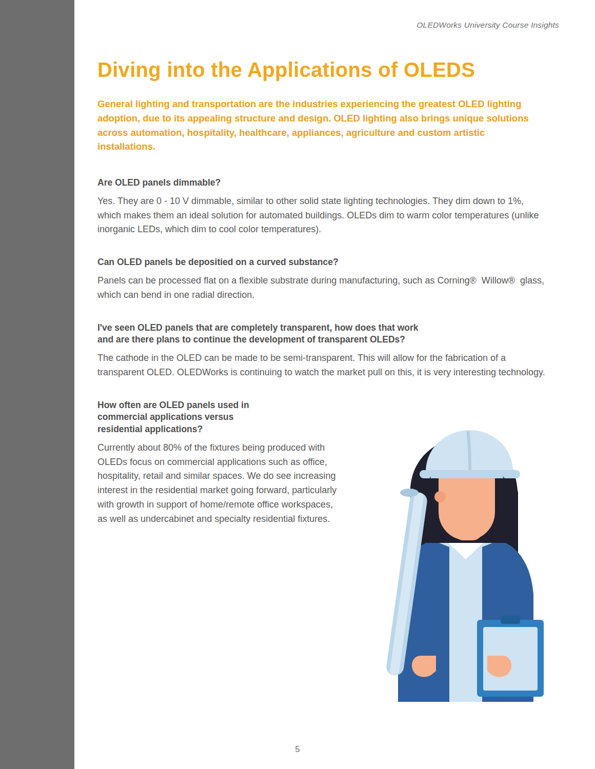OLEDWorks University Course Insights
Diving into the Applications of OLEDS
General lighting and transportation are the industries experiencing the greatest OLED lighting adoption, due to its appealing structure and design. OLED lighting also brings unique solutions across automation, hospitality, healthcare, appliances, agriculture and custom artistic installations.
Are OLED panels dimmable?
Yes. They are 0 - 10 V dimmable, similar to other solid state lighting technologies. They dim down to 1%, which makes them an ideal solution for automated buildings. OLEDs dim to warm color temperatures (unlike inorganic LEDs, which dim to cool color temperatures).
Can OLED panels be depositied on a curved substance?
Panels can be processed flat on a flexible substrate during manufacturing, such as Corning® Willow® glass, which can bend in one radial direction.
I've seen OLED panels that are completely transparent, how does that work
and are there plans to continue the development of transparent OLEDs?
The cathode in the OLED can be made to be semi-transparent. This will allow for the fabrication of a transparent OLED. OLEDWorks is continuing to watch the market pull on this, it is very interesting technology.
How often are OLED panels used in
commercial applications versus
residential applications?
Currently about 80% of the fixtures being produced with OLEDs focus on commercial applications such as office, hospitality, retail and similar spaces. We do see increasing interest in the residential market going forward, particularly with growth in support of home/remote office workspaces, as well as undercabinet and specialty residential fixtures.
5